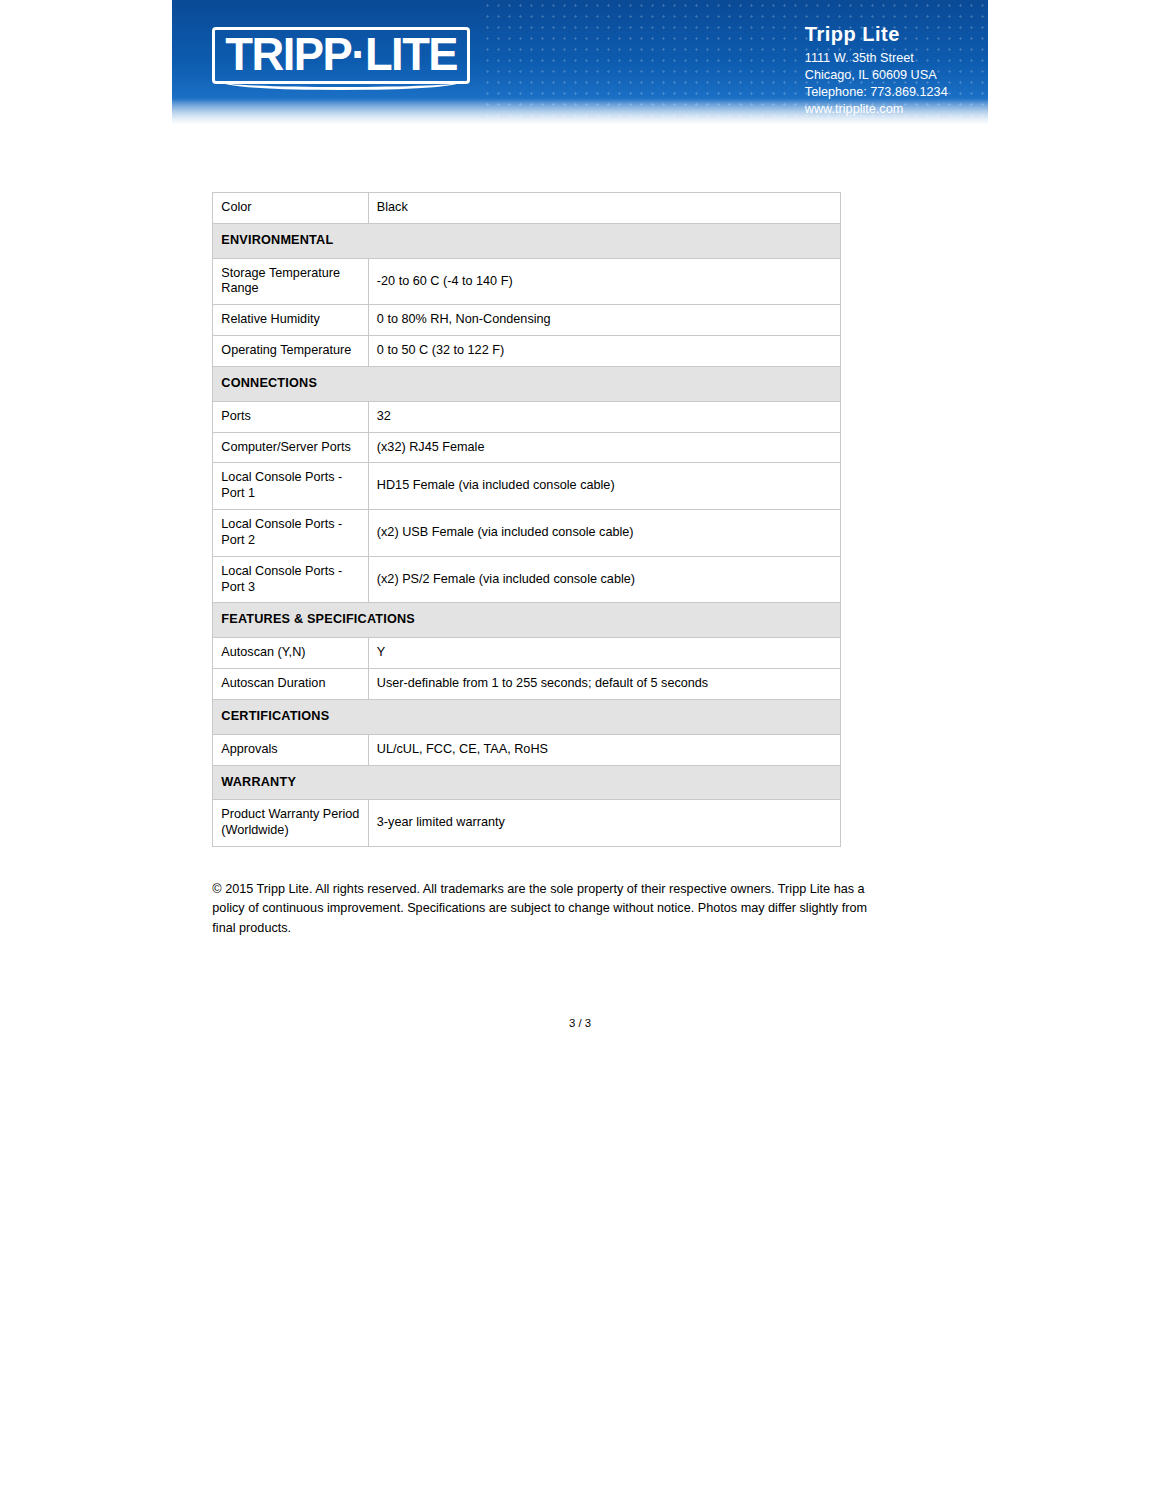TRIPP·LITE
Tripp Lite
1111 W. 35th Street
Chicago, IL 60609 USA
Telephone: 773.869.1234
www.tripplite.com
| Color | Black |
| ENVIRONMENTAL |
| Storage Temperature Range | -20 to 60 C (-4 to 140 F) |
| Relative Humidity | 0 to 80% RH, Non-Condensing |
| Operating Temperature | 0 to 50 C (32 to 122 F) |
| CONNECTIONS |
| Ports | 32 |
| Computer/Server Ports | (x32) RJ45 Female |
| Local Console Ports - Port 1 | HD15 Female (via included console cable) |
| Local Console Ports - Port 2 | (x2) USB Female (via included console cable) |
| Local Console Ports - Port 3 | (x2) PS/2 Female (via included console cable) |
| FEATURES & SPECIFICATIONS |
| Autoscan (Y,N) | Y |
| Autoscan Duration | User-definable from 1 to 255 seconds; default of 5 seconds |
| CERTIFICATIONS |
| Approvals | UL/cUL, FCC, CE, TAA, RoHS |
| WARRANTY |
| Product Warranty Period (Worldwide) | 3-year limited warranty |
© 2015 Tripp Lite. All rights reserved. All trademarks are the sole property of their respective owners. Tripp Lite has a policy of continuous improvement. Specifications are subject to change without notice. Photos may differ slightly from final products.
3 / 3